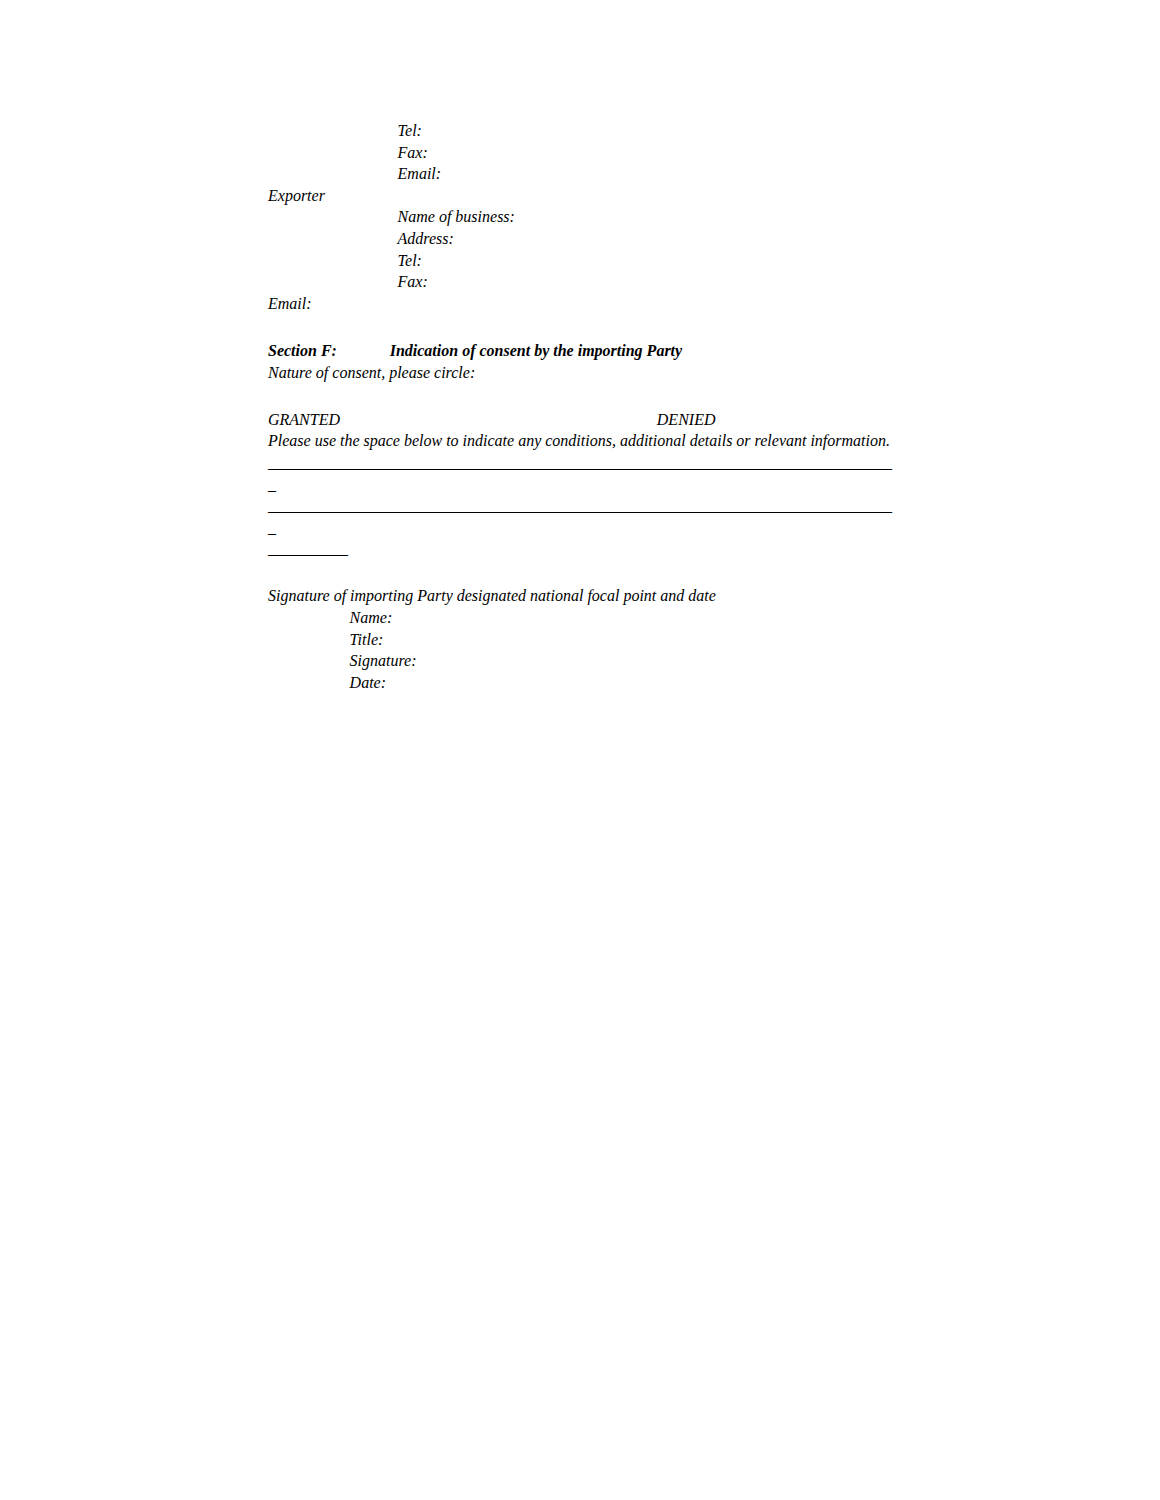Tel:
Fax:
Email:
Exporter
Name of business:
Address:
Tel:
Fax:
Email:
Section F: Indication of consent by the importing Party
Nature of consent, please circle:
GRANTEDDENIED
Please use the space below to indicate any conditions, additional details or relevant information.
_______________________________________________________________________________
_______________________________________________________________________________
__________
Signature of importing Party designated national focal point and date
Name:
Title:
Signature:
Date: